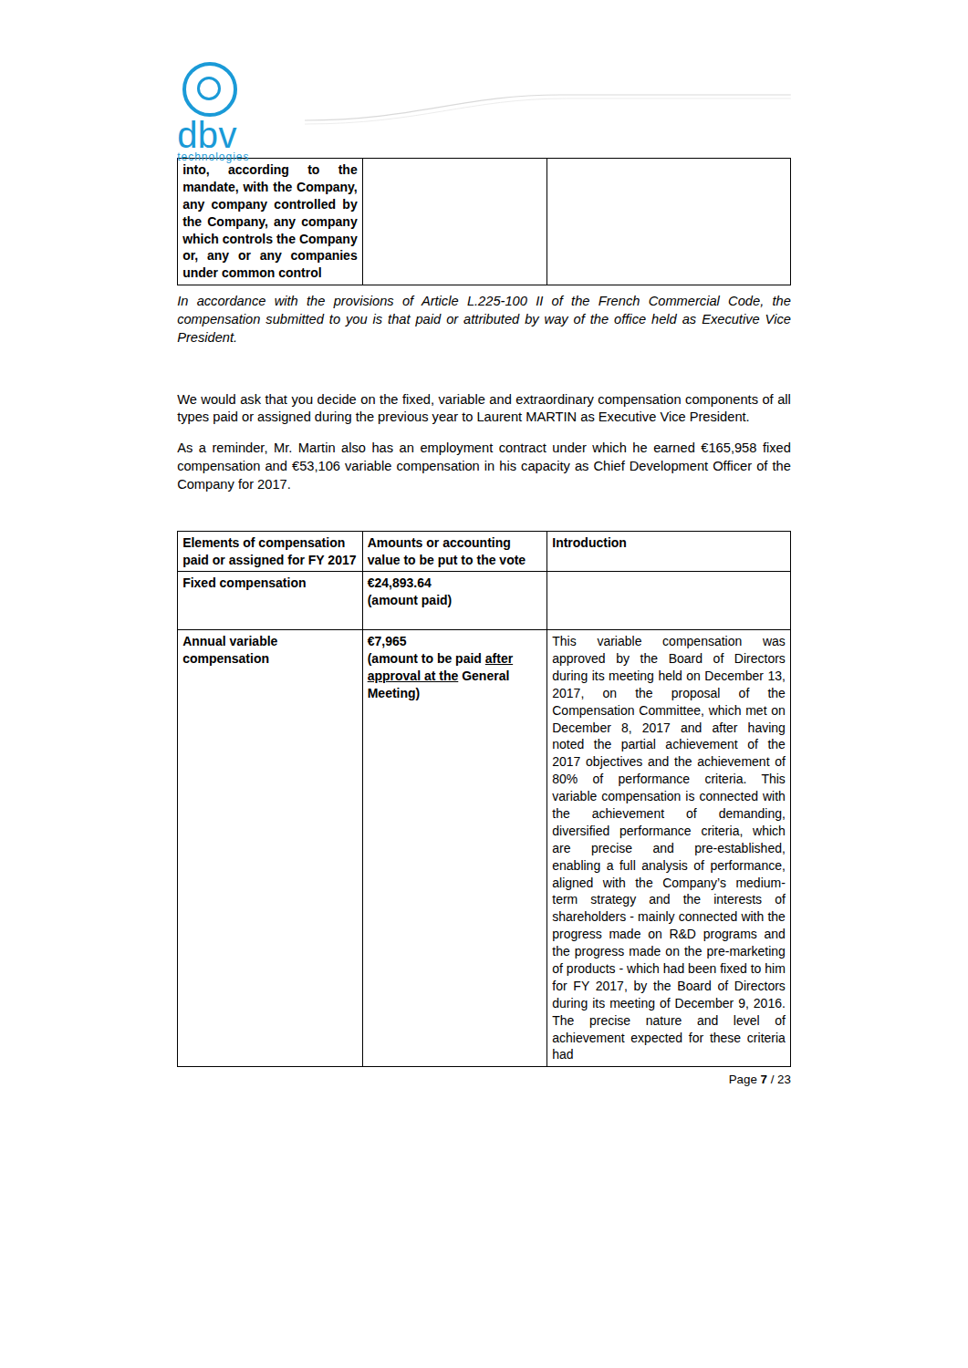dbv technologies
| into, according to the mandate, with the Company, any company controlled by the Company, any company which controls the Company or, any or any companies under common control | | |
In accordance with the provisions of Article L.225-100 II of the French Commercial Code, the compensation submitted to you is that paid or attributed by way of the office held as Executive Vice President.
We would ask that you decide on the fixed, variable and extraordinary compensation components of all types paid or assigned during the previous year to Laurent MARTIN as Executive Vice President.
As a reminder, Mr. Martin also has an employment contract under which he earned €165,958 fixed compensation and €53,106 variable compensation in his capacity as Chief Development Officer of the Company for 2017.
| Elements of compensation paid or assigned for FY 2017 | Amounts or accounting value to be put to the vote | Introduction |
| --- | --- | --- |
| Fixed compensation | €24,893.64 (amount paid) | |
| Annual variable compensation | €7,965 (amount to be paid after approval at the General Meeting) | This variable compensation was approved by the Board of Directors during its meeting held on December 13, 2017, on the proposal of the Compensation Committee, which met on December 8, 2017 and after having noted the partial achievement of the 2017 objectives and the achievement of 80% of performance criteria. This variable compensation is connected with the achievement of demanding, diversified performance criteria, which are precise and pre-established, enabling a full analysis of performance, aligned with the Company’s medium-term strategy and the interests of shareholders - mainly connected with the progress made on R&D programs and the progress made on the pre-marketing of products - which had been fixed to him for FY 2017, by the Board of Directors during its meeting of December 9, 2016. The precise nature and level of achievement expected for these criteria had |
Page 7 / 23